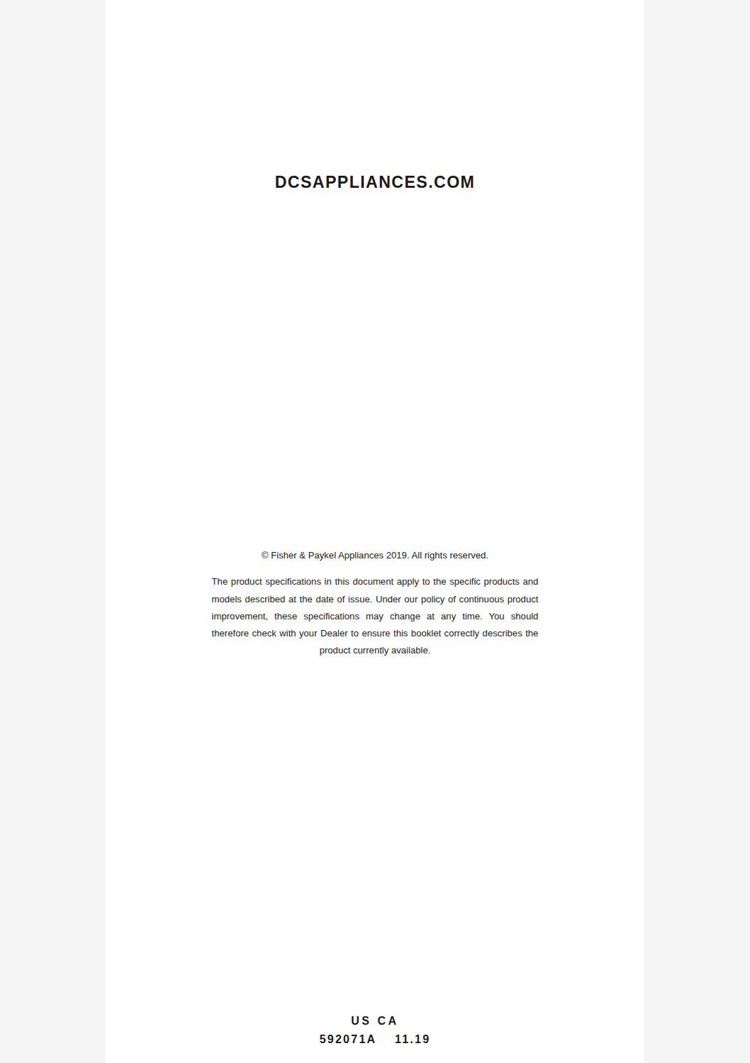DCSAPPLIANCES.COM
© Fisher & Paykel Appliances 2019. All rights reserved.
The product specifications in this document apply to the specific products and models described at the date of issue. Under our policy of continuous product improvement, these specifications may change at any time. You should therefore check with your Dealer to ensure this booklet correctly describes the product currently available.
US CA
592071A 11.19